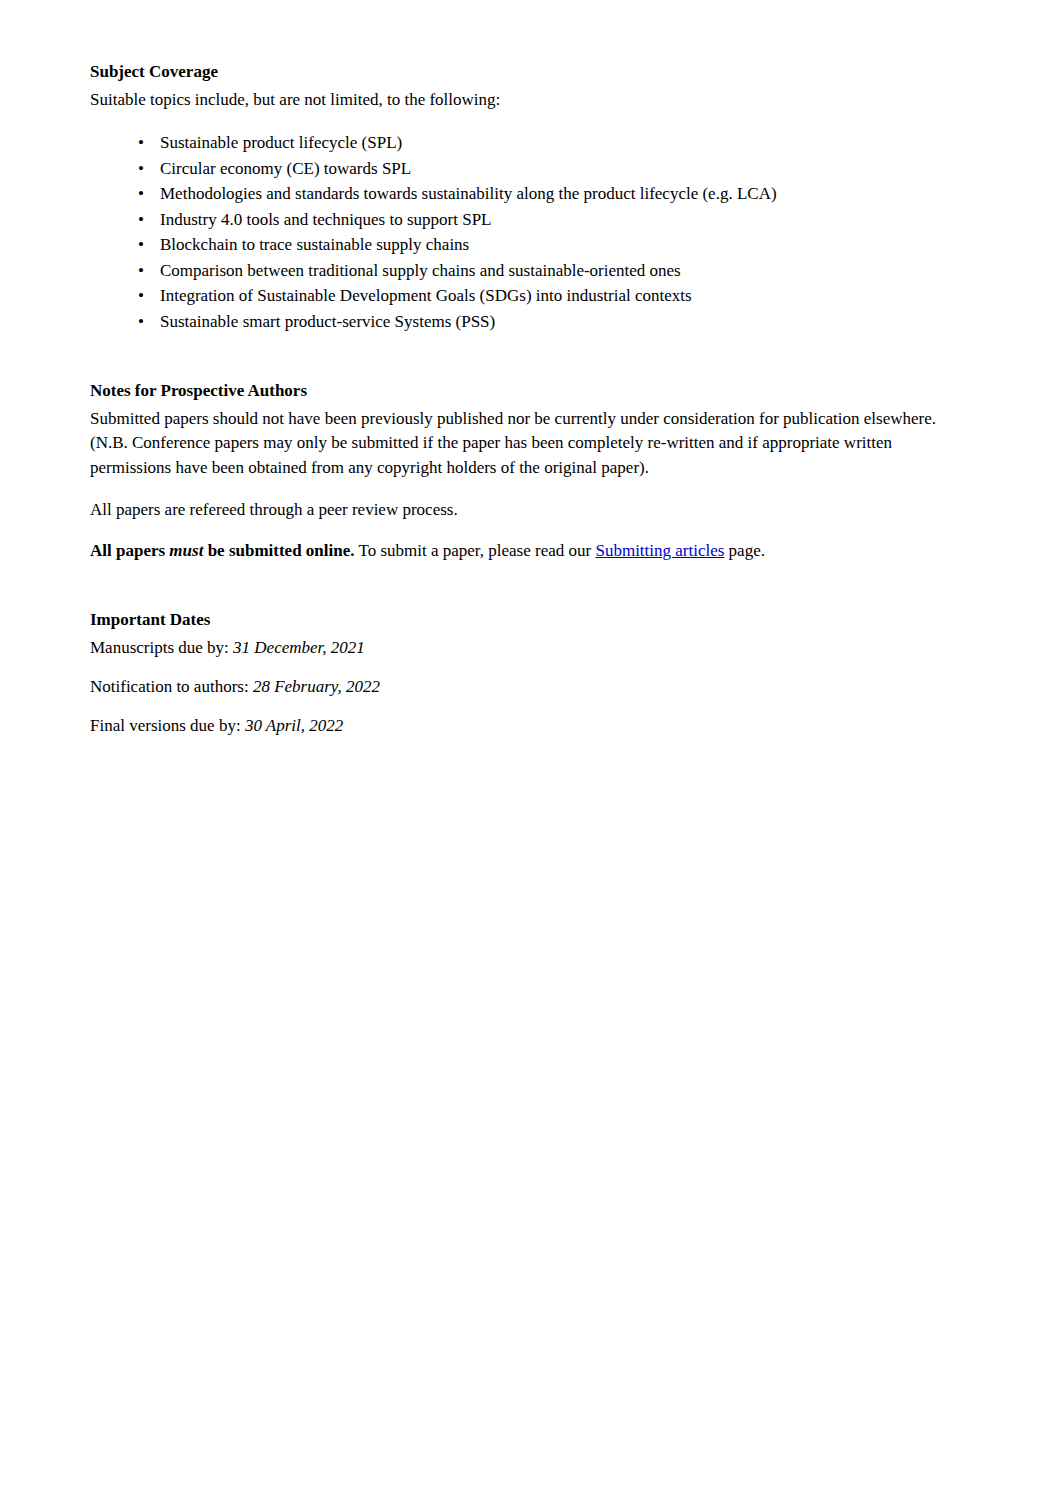Subject Coverage
Suitable topics include, but are not limited, to the following:
Sustainable product lifecycle (SPL)
Circular economy (CE) towards SPL
Methodologies and standards towards sustainability along the product lifecycle (e.g. LCA)
Industry 4.0 tools and techniques to support SPL
Blockchain to trace sustainable supply chains
Comparison between traditional supply chains and sustainable-oriented ones
Integration of Sustainable Development Goals (SDGs) into industrial contexts
Sustainable smart product-service Systems (PSS)
Notes for Prospective Authors
Submitted papers should not have been previously published nor be currently under consideration for publication elsewhere. (N.B. Conference papers may only be submitted if the paper has been completely re-written and if appropriate written permissions have been obtained from any copyright holders of the original paper).
All papers are refereed through a peer review process.
All papers must be submitted online. To submit a paper, please read our Submitting articles page.
Important Dates
Manuscripts due by: 31 December, 2021
Notification to authors: 28 February, 2022
Final versions due by: 30 April, 2022